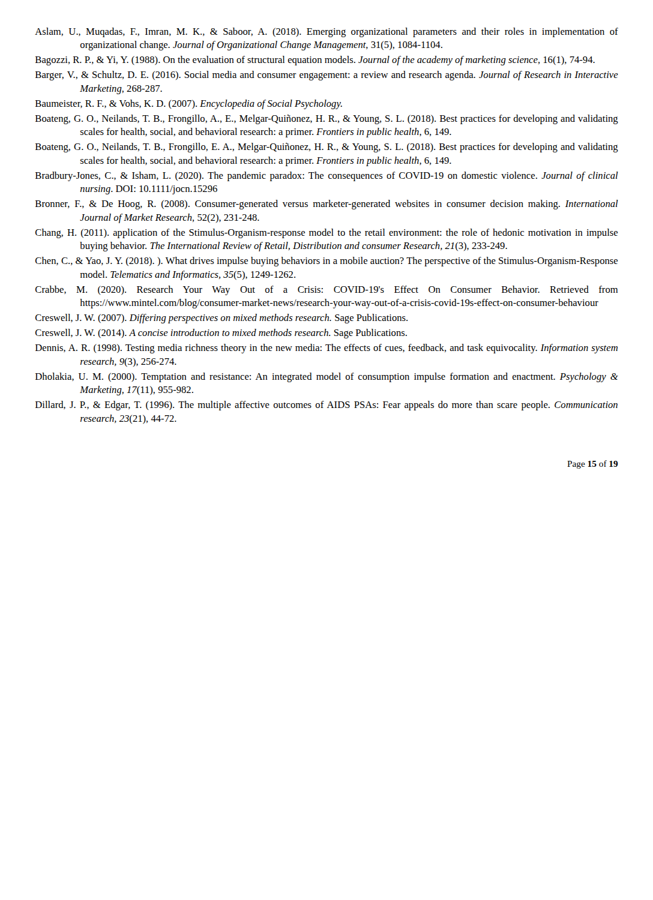Aslam, U., Muqadas, F., Imran, M. K., & Saboor, A. (2018). Emerging organizational parameters and their roles in implementation of organizational change. Journal of Organizational Change Management, 31(5), 1084-1104.
Bagozzi, R. P., & Yi, Y. (1988). On the evaluation of structural equation models. Journal of the academy of marketing science, 16(1), 74-94.
Barger, V., & Schultz, D. E. (2016). Social media and consumer engagement: a review and research agenda. Journal of Research in Interactive Marketing, 268-287.
Baumeister, R. F., & Vohs, K. D. (2007). Encyclopedia of Social Psychology.
Boateng, G. O., Neilands, T. B., Frongillo, A., E., Melgar-Quiñonez, H. R., & Young, S. L. (2018). Best practices for developing and validating scales for health, social, and behavioral research: a primer. Frontiers in public health, 6, 149.
Boateng, G. O., Neilands, T. B., Frongillo, E. A., Melgar-Quiñonez, H. R., & Young, S. L. (2018). Best practices for developing and validating scales for health, social, and behavioral research: a primer. Frontiers in public health, 6, 149.
Bradbury-Jones, C., & Isham, L. (2020). The pandemic paradox: The consequences of COVID-19 on domestic violence. Journal of clinical nursing. DOI: 10.1111/jocn.15296
Bronner, F., & De Hoog, R. (2008). Consumer-generated versus marketer-generated websites in consumer decision making. International Journal of Market Research, 52(2), 231-248.
Chang, H. (2011). application of the Stimulus-Organism-response model to the retail environment: the role of hedonic motivation in impulse buying behavior. The International Review of Retail, Distribution and consumer Research, 21(3), 233-249.
Chen, C., & Yao, J. Y. (2018). ). What drives impulse buying behaviors in a mobile auction? The perspective of the Stimulus-Organism-Response model. Telematics and Informatics, 35(5), 1249-1262.
Crabbe, M. (2020). Research Your Way Out of a Crisis: COVID-19's Effect On Consumer Behavior. Retrieved from https://www.mintel.com/blog/consumer-market-news/research-your-way-out-of-a-crisis-covid-19s-effect-on-consumer-behaviour
Creswell, J. W. (2007). Differing perspectives on mixed methods research. Sage Publications.
Creswell, J. W. (2014). A concise introduction to mixed methods research. Sage Publications.
Dennis, A. R. (1998). Testing media richness theory in the new media: The effects of cues, feedback, and task equivocality. Information system research, 9(3), 256-274.
Dholakia, U. M. (2000). Temptation and resistance: An integrated model of consumption impulse formation and enactment. Psychology & Marketing, 17(11), 955-982.
Dillard, J. P., & Edgar, T. (1996). The multiple affective outcomes of AIDS PSAs: Fear appeals do more than scare people. Communication research, 23(21), 44-72.
Page 15 of 19